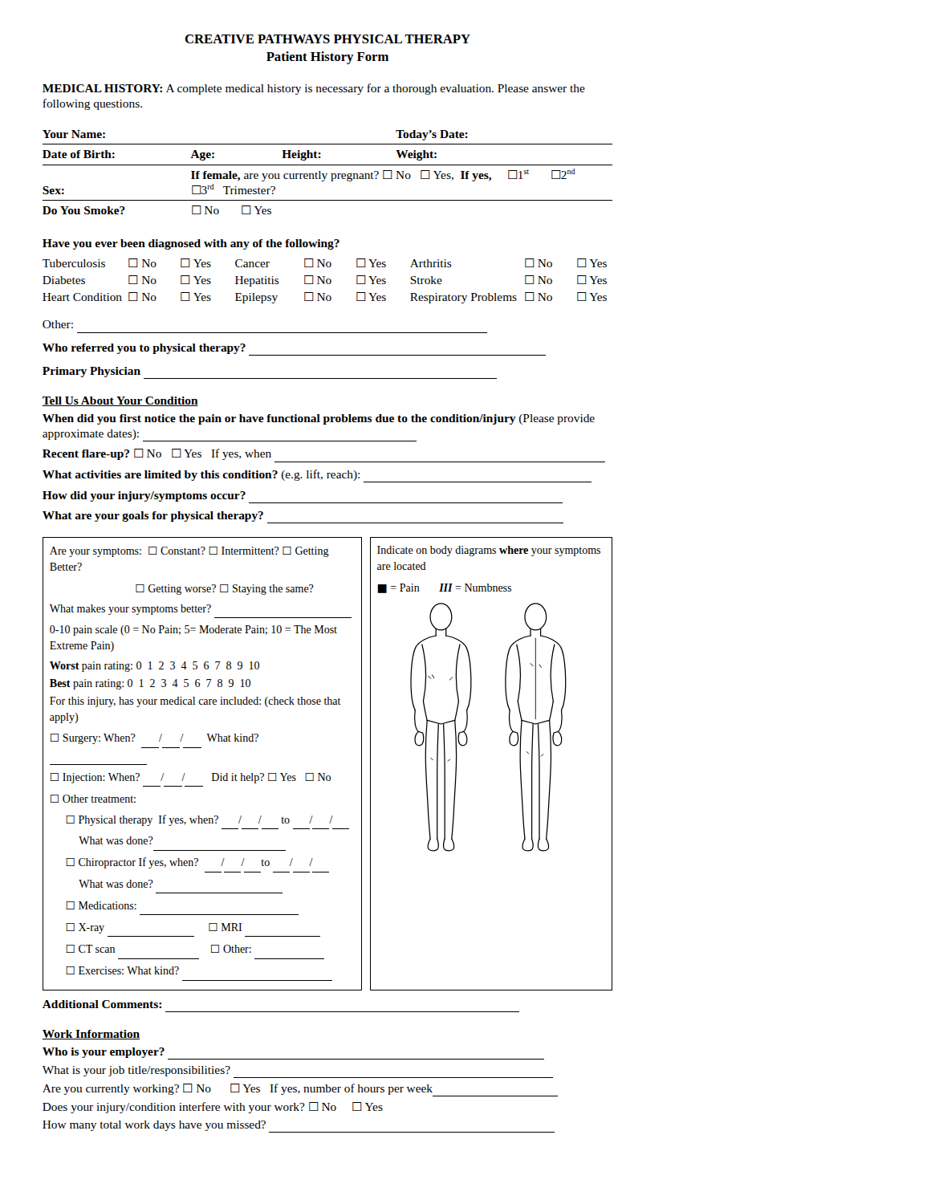CREATIVE PATHWAYS PHYSICAL THERAPY
Patient History Form
MEDICAL HISTORY: A complete medical history is necessary for a thorough evaluation. Please answer the following questions.
| Your Name: | Today’s Date: |
| Date of Birth: | Age: | Height: | Weight: |
| Sex: | If female, are you currently pregnant? ☐ No ☐ Yes, If yes, ☐1 st ☐2 nd ☐3 rd Trimester? |
| Do You Smoke? | ☐ No ☐ Yes |
Have you ever been diagnosed with any of the following?
| Tuberculosis | ☐ No | | ☐ Yes | | Cancer | ☐ No | | ☐ Yes | | Arthritis | ☐ No | | ☐ Yes |
| Diabetes | ☐ No | | ☐ Yes | | Hepatitis | ☐ No | | ☐ Yes | | Stroke | ☐ No | | ☐ Yes |
| Heart Condition | ☐ No | | ☐ Yes | | Epilepsy | ☐ No | | ☐ Yes | | Respiratory Problems | ☐ No | | ☐ Yes |
Other:
Who referred you to physical therapy?
Primary Physician
Tell Us About Your Condition
When did you first notice the pain or have functional problems due to the condition/injury (Please provide approximate dates):
Recent flare-up? ☐ No ☐ Yes If yes, when
What activities are limited by this condition? (e.g. lift, reach):
How did your injury/symptoms occur?
What are your goals for physical therapy?
Are your symptoms: ☐ Constant? ☐ Intermittent? ☐ Getting Better?
☐ Getting worse? ☐ Staying the same?
What makes your symptoms better?
0-10 pain scale (0 = No Pain; 5= Moderate Pain; 10 = The Most Extreme Pain)
Worst pain rating: 0 1 2 3 4 5 6 7 8 9 10
Best pain rating: 0 1 2 3 4 5 6 7 8 9 10
For this injury, has your medical care included: (check those that apply)
☐ Surgery: When? / / What kind?
☐ Injection: When? / / Did it help? ☐ Yes ☐ No
☐ Other treatment:
☐ Physical therapy If yes, when? / / to / /
What was done?
☐ Chiropractor If yes, when? / / to / /
What was done?
☐ Medications:
☐ X-ray ☐ MRI
☐ CT scan ☐ Other:
☐ Exercises: What kind?
Indicate on body diagrams where your symptoms are located
■ = Pain III = Numbness
Additional Comments:
Work Information
Who is your employer?
What is your job title/responsibilities?
Are you currently working? ☐ No ☐ Yes If yes, number of hours per week
Does your injury/condition interfere with your work? ☐ No ☐ Yes
How many total work days have you missed?